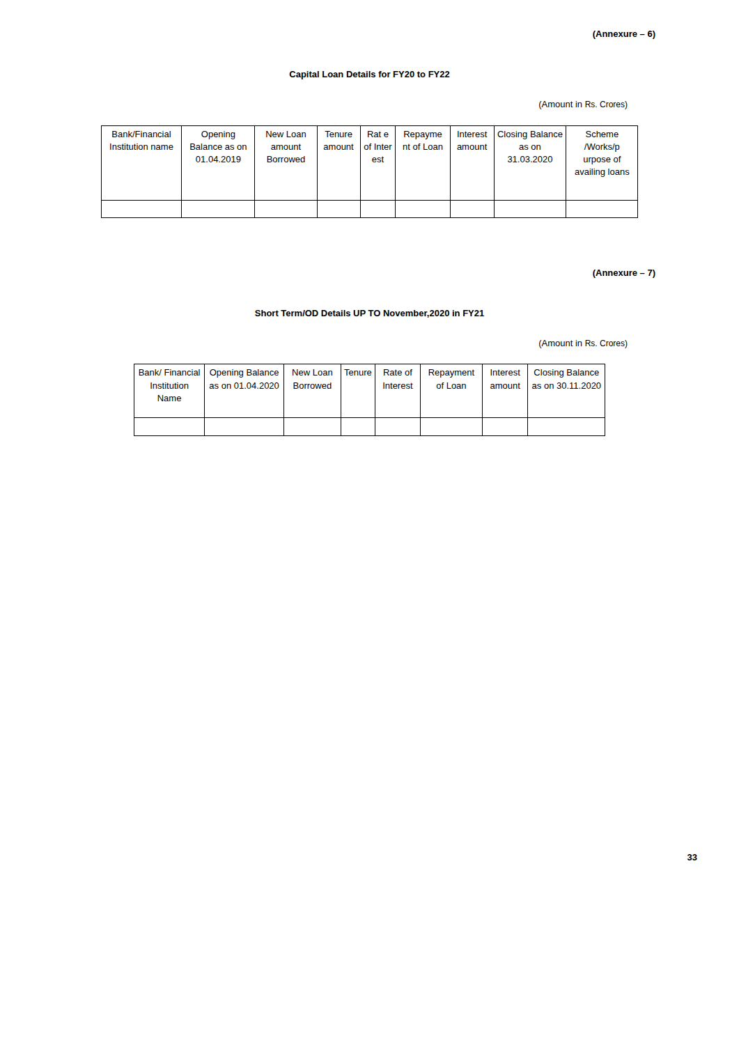(Annexure – 6)
Capital Loan Details for FY20 to FY22
(Amount in Rs. Crores)
| Bank/Financial Institution name | Opening Balance as on 01.04.2019 | New Loan amount Borrowed | Tenure amount | Rat e of Inter est | Repayme nt of Loan | Interest amount | Closing Balance as on 31.03.2020 | Scheme /Works/p urpose of availing loans |
(Annexure – 7)
Short Term/OD Details UP TO November,2020 in FY21
(Amount in Rs. Crores)
| Bank/ Financial Institution Name | Opening Balance as on 01.04.2020 | New Loan Borrowed | Tenure | Rate of Interest | Repayment of Loan | Interest amount | Closing Balance as on 30.11.2020 |
33